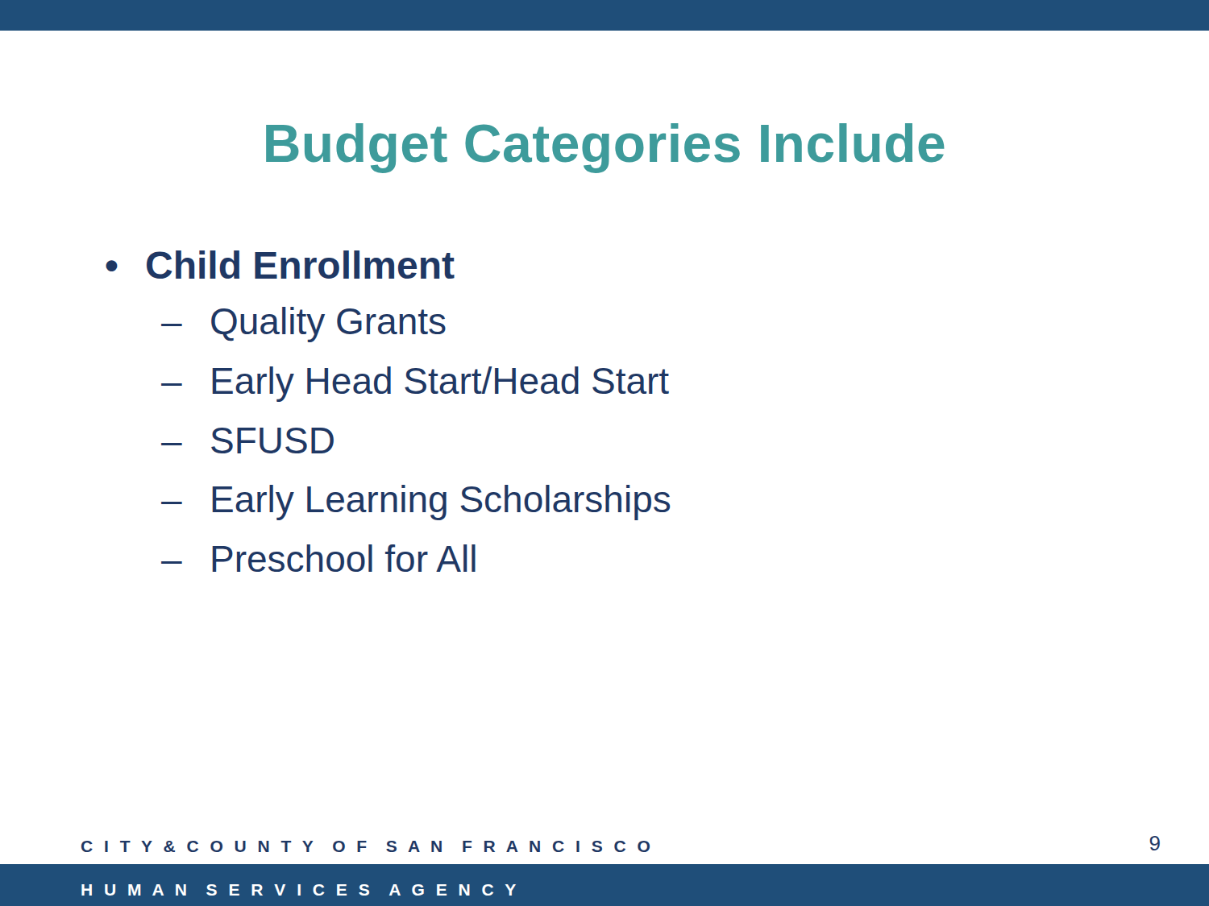Budget Categories Include
Child Enrollment
Quality Grants
Early Head Start/Head Start
SFUSD
Early Learning Scholarships
Preschool for All
C I T Y & C O U N T Y O F S A N F R A N C I S C O
9
H U M A N S E R V I C E S A G E N C Y